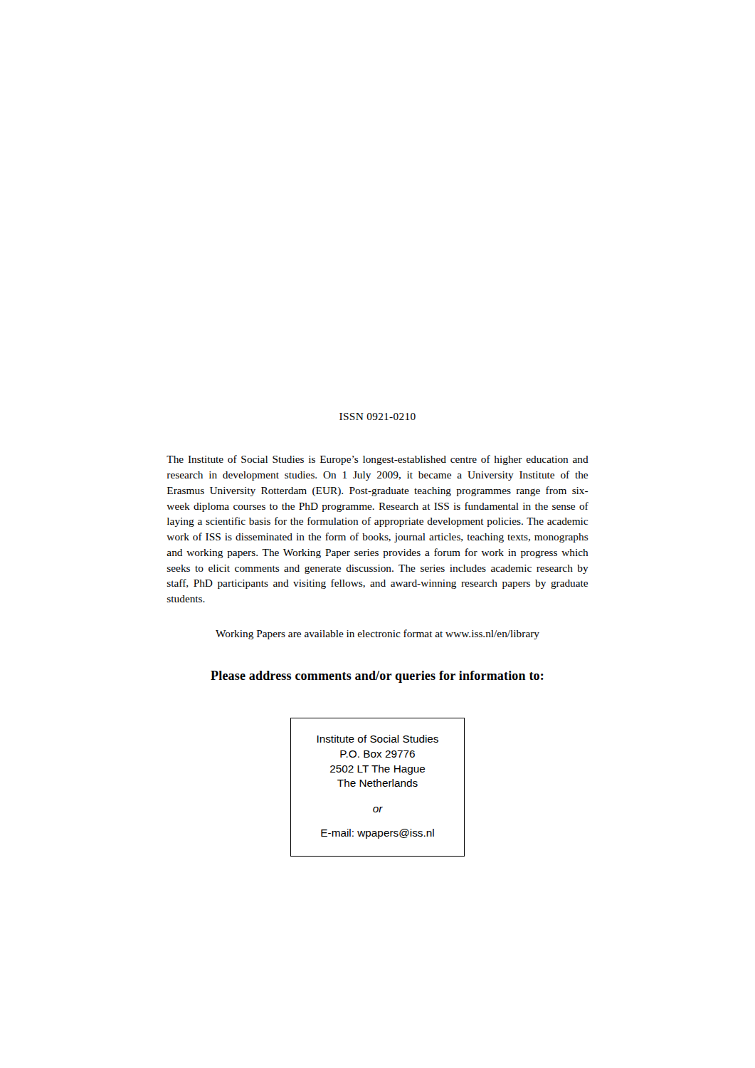ISSN 0921-0210
The Institute of Social Studies is Europe’s longest-established centre of higher education and research in development studies. On 1 July 2009, it became a University Institute of the Erasmus University Rotterdam (EUR). Post-graduate teaching programmes range from six-week diploma courses to the PhD programme. Research at ISS is fundamental in the sense of laying a scientific basis for the formulation of appropriate development policies. The academic work of ISS is disseminated in the form of books, journal articles, teaching texts, monographs and working papers. The Working Paper series provides a forum for work in progress which seeks to elicit comments and generate discussion. The series includes academic research by staff, PhD participants and visiting fellows, and award-winning research papers by graduate students.
Working Papers are available in electronic format at www.iss.nl/en/library
Please address comments and/or queries for information to:
Institute of Social Studies
P.O. Box 29776
2502 LT The Hague
The Netherlands
or
E-mail: wpapers@iss.nl